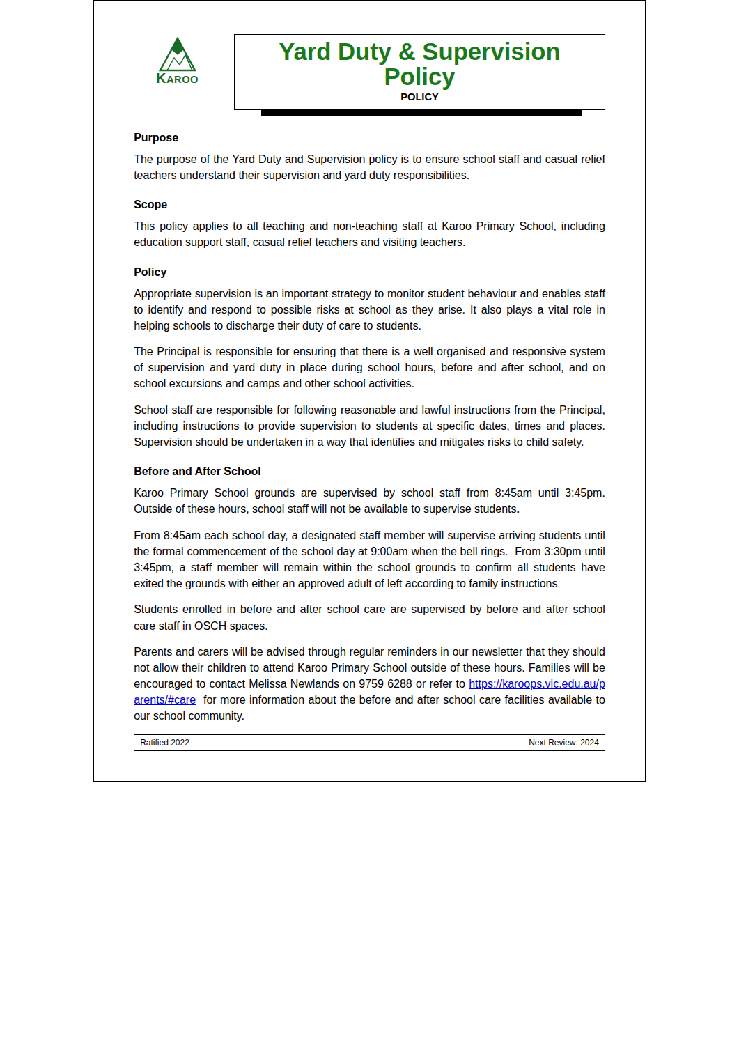KAROO
Yard Duty & Supervision Policy
POLICY
Purpose
The purpose of the Yard Duty and Supervision policy is to ensure school staff and casual relief teachers understand their supervision and yard duty responsibilities.
Scope
This policy applies to all teaching and non-teaching staff at Karoo Primary School, including education support staff, casual relief teachers and visiting teachers.
Policy
Appropriate supervision is an important strategy to monitor student behaviour and enables staff to identify and respond to possible risks at school as they arise. It also plays a vital role in helping schools to discharge their duty of care to students.
The Principal is responsible for ensuring that there is a well organised and responsive system of supervision and yard duty in place during school hours, before and after school, and on school excursions and camps and other school activities.
School staff are responsible for following reasonable and lawful instructions from the Principal, including instructions to provide supervision to students at specific dates, times and places. Supervision should be undertaken in a way that identifies and mitigates risks to child safety.
Before and After School
Karoo Primary School grounds are supervised by school staff from 8:45am until 3:45pm. Outside of these hours, school staff will not be available to supervise students.
From 8:45am each school day, a designated staff member will supervise arriving students until the formal commencement of the school day at 9:00am when the bell rings. From 3:30pm until 3:45pm, a staff member will remain within the school grounds to confirm all students have exited the grounds with either an approved adult of left according to family instructions
Students enrolled in before and after school care are supervised by before and after school care staff in OSCH spaces.
Parents and carers will be advised through regular reminders in our newsletter that they should not allow their children to attend Karoo Primary School outside of these hours. Families will be encouraged to contact Melissa Newlands on 9759 6288 or refer to https://karoops.vic.edu.au/parents/#care for more information about the before and after school care facilities available to our school community.
Ratified 2022 Next Review: 2024